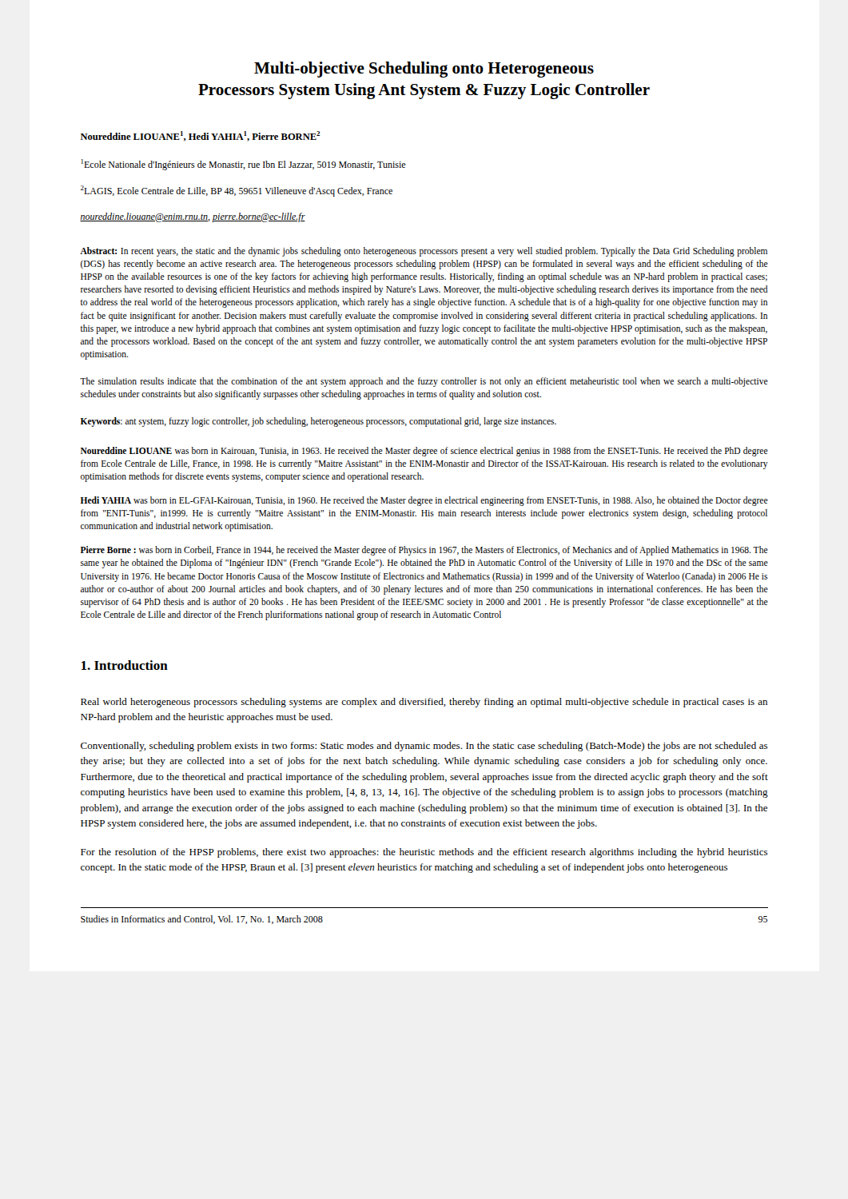Multi-objective Scheduling onto Heterogeneous
Processors System Using Ant System & Fuzzy Logic Controller
Noureddine LIOUANE1, Hedi YAHIA1, Pierre BORNE2
1Ecole Nationale d'Ingénieurs de Monastir, rue Ibn El Jazzar, 5019 Monastir, Tunisie
2LAGIS, Ecole Centrale de Lille, BP 48, 59651 Villeneuve d'Ascq Cedex, France
noureddine.liouane@enim.rnu.tn, pierre.borne@ec-lille.fr
Abstract: In recent years, the static and the dynamic jobs scheduling onto heterogeneous processors present a very well studied problem. Typically the Data Grid Scheduling problem (DGS) has recently become an active research area. The heterogeneous processors scheduling problem (HPSP) can be formulated in several ways and the efficient scheduling of the HPSP on the available resources is one of the key factors for achieving high performance results. Historically, finding an optimal schedule was an NP-hard problem in practical cases; researchers have resorted to devising efficient Heuristics and methods inspired by Nature's Laws. Moreover, the multi-objective scheduling research derives its importance from the need to address the real world of the heterogeneous processors application, which rarely has a single objective function. A schedule that is of a high-quality for one objective function may in fact be quite insignificant for another. Decision makers must carefully evaluate the compromise involved in considering several different criteria in practical scheduling applications. In this paper, we introduce a new hybrid approach that combines ant system optimisation and fuzzy logic concept to facilitate the multi-objective HPSP optimisation, such as the makspean, and the processors workload. Based on the concept of the ant system and fuzzy controller, we automatically control the ant system parameters evolution for the multi-objective HPSP optimisation.
The simulation results indicate that the combination of the ant system approach and the fuzzy controller is not only an efficient metaheuristic tool when we search a multi-objective schedules under constraints but also significantly surpasses other scheduling approaches in terms of quality and solution cost.
Keywords: ant system, fuzzy logic controller, job scheduling, heterogeneous processors, computational grid, large size instances.
Noureddine LIOUANE was born in Kairouan, Tunisia, in 1963. He received the Master degree of science electrical genius in 1988 from the ENSET-Tunis. He received the PhD degree from Ecole Centrale de Lille, France, in 1998. He is currently "Maitre Assistant" in the ENIM-Monastir and Director of the ISSAT-Kairouan. His research is related to the evolutionary optimisation methods for discrete events systems, computer science and operational research.
Hedi YAHIA was born in EL-GFAI-Kairouan, Tunisia, in 1960. He received the Master degree in electrical engineering from ENSET-Tunis, in 1988. Also, he obtained the Doctor degree from "ENIT-Tunis", in1999. He is currently "Maitre Assistant" in the ENIM-Monastir. His main research interests include power electronics system design, scheduling protocol communication and industrial network optimisation.
Pierre Borne : was born in Corbeil, France in 1944, he received the Master degree of Physics in 1967, the Masters of Electronics, of Mechanics and of Applied Mathematics in 1968. The same year he obtained the Diploma of "Ingénieur IDN" (French "Grande Ecole"). He obtained the PhD in Automatic Control of the University of Lille in 1970 and the DSc of the same University in 1976. He became Doctor Honoris Causa of the Moscow Institute of Electronics and Mathematics (Russia) in 1999 and of the University of Waterloo (Canada) in 2006 He is author or co-author of about 200 Journal articles and book chapters, and of 30 plenary lectures and of more than 250 communications in international conferences. He has been the supervisor of 64 PhD thesis and is author of 20 books . He has been President of the IEEE/SMC society in 2000 and 2001 . He is presently Professor "de classe exceptionnelle" at the Ecole Centrale de Lille and director of the French pluriformations national group of research in Automatic Control
1. Introduction
Real world heterogeneous processors scheduling systems are complex and diversified, thereby finding an optimal multi-objective schedule in practical cases is an NP-hard problem and the heuristic approaches must be used.
Conventionally, scheduling problem exists in two forms: Static modes and dynamic modes. In the static case scheduling (Batch-Mode) the jobs are not scheduled as they arise; but they are collected into a set of jobs for the next batch scheduling. While dynamic scheduling case considers a job for scheduling only once. Furthermore, due to the theoretical and practical importance of the scheduling problem, several approaches issue from the directed acyclic graph theory and the soft computing heuristics have been used to examine this problem, [4, 8, 13, 14, 16]. The objective of the scheduling problem is to assign jobs to processors (matching problem), and arrange the execution order of the jobs assigned to each machine (scheduling problem) so that the minimum time of execution is obtained [3]. In the HPSP system considered here, the jobs are assumed independent, i.e. that no constraints of execution exist between the jobs.
For the resolution of the HPSP problems, there exist two approaches: the heuristic methods and the efficient research algorithms including the hybrid heuristics concept. In the static mode of the HPSP, Braun et al. [3] present eleven heuristics for matching and scheduling a set of independent jobs onto heterogeneous
Studies in Informatics and Control, Vol. 17, No. 1, March 2008 95